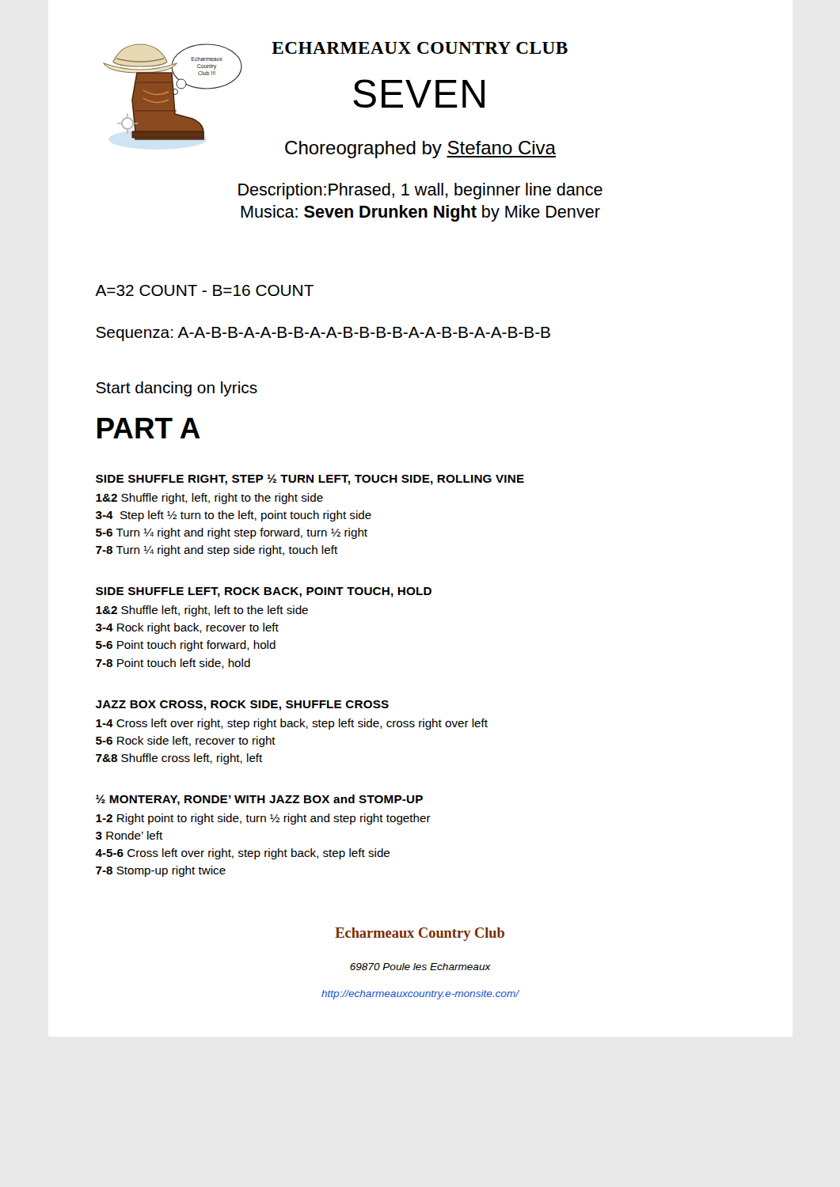Echarmeaux Country Club logo Echarmeaux Country Club !!!
ECHARMEAUX COUNTRY CLUB
SEVEN
Choreographed by Stefano Civa
Description:Phrased, 1 wall, beginner line dance
Musica: Seven Drunken Night by Mike Denver
A=32 COUNT - B=16 COUNT
Sequenza: A-A-B-B-A-A-B-B-A-A-B-B-B-B-A-A-B-B-A-A-B-B-B
Start dancing on lyrics
PART A
SIDE SHUFFLE RIGHT, STEP ½ TURN LEFT, TOUCH SIDE, ROLLING VINE
1&2 Shuffle right, left, right to the right side
3-4 Step left ½ turn to the left, point touch right side
5-6 Turn ¼ right and right step forward, turn ½ right
7-8 Turn ¼ right and step side right, touch left
SIDE SHUFFLE LEFT, ROCK BACK, POINT TOUCH, HOLD
1&2 Shuffle left, right, left to the left side
3-4 Rock right back, recover to left
5-6 Point touch right forward, hold
7-8 Point touch left side, hold
JAZZ BOX CROSS, ROCK SIDE, SHUFFLE CROSS
1-4 Cross left over right, step right back, step left side, cross right over left
5-6 Rock side left, recover to right
7&8 Shuffle cross left, right, left
½ MONTERAY, RONDE’ WITH JAZZ BOX and STOMP-UP
1-2 Right point to right side, turn ½ right and step right together
3 Ronde’ left
4-5-6 Cross left over right, step right back, step left side
7-8 Stomp-up right twice
Echarmeaux Country Club
69870 Poule les Echarmeaux
http://echarmeauxcountry.e-monsite.com/